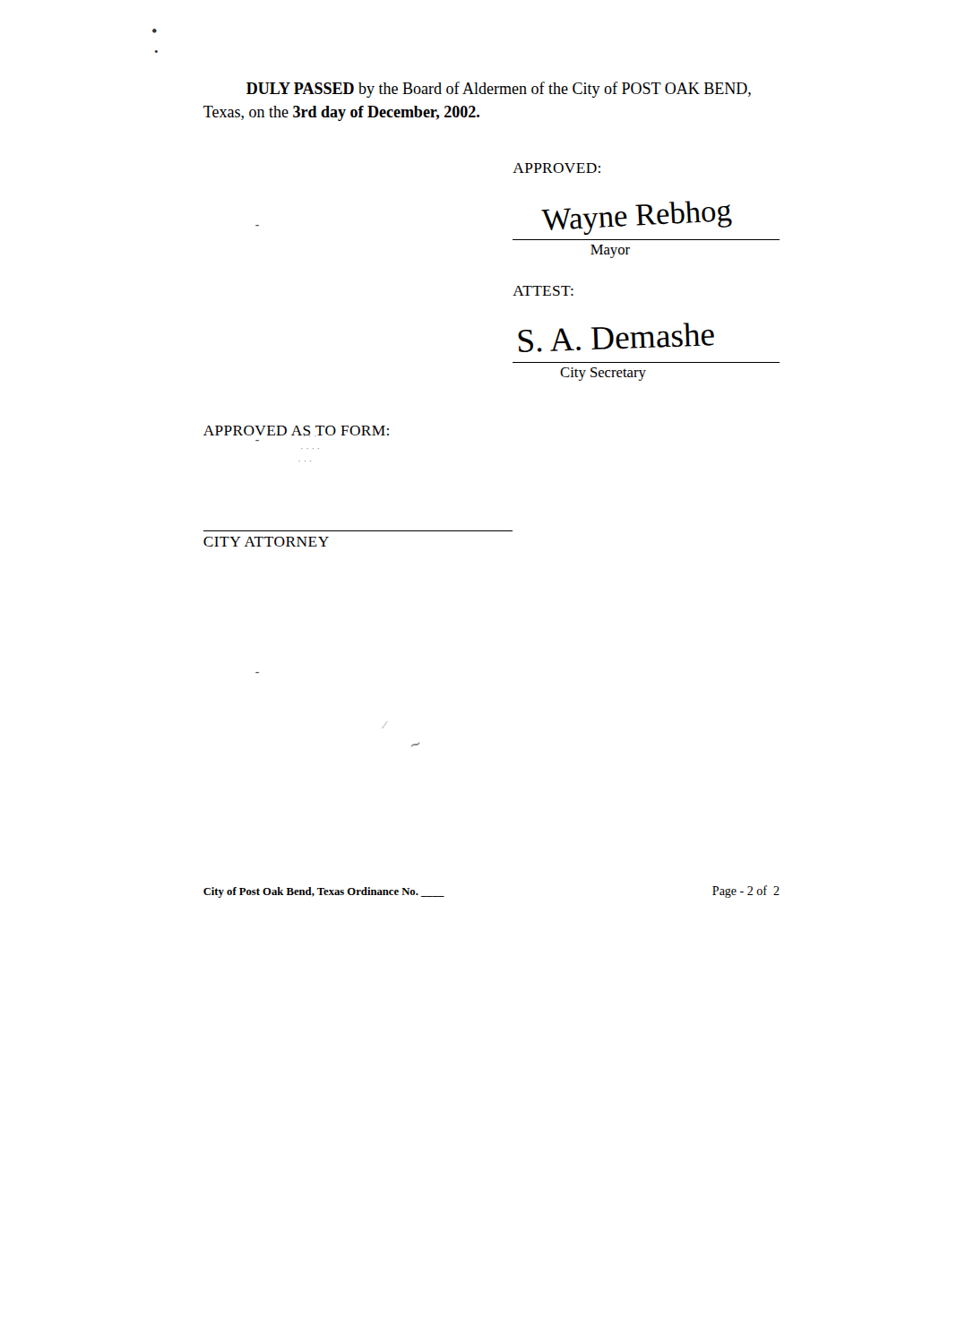• •
DULY PASSED by the Board of Aldermen of the City of POST OAK BEND, Texas, on the 3rd day of December, 2002.
⁃ ⁃ ⁃
· · ·
· · · ·
· · ·
APPROVED:
Wayne Rebhog
Mayor
ATTEST:
S. A. Demashe
City Secretary
APPROVED AS TO FORM:
CITY ATTORNEY
⁄ ∼
City of Post Oak Bend, Texas Ordinance No. ____
Page - 2 of 2